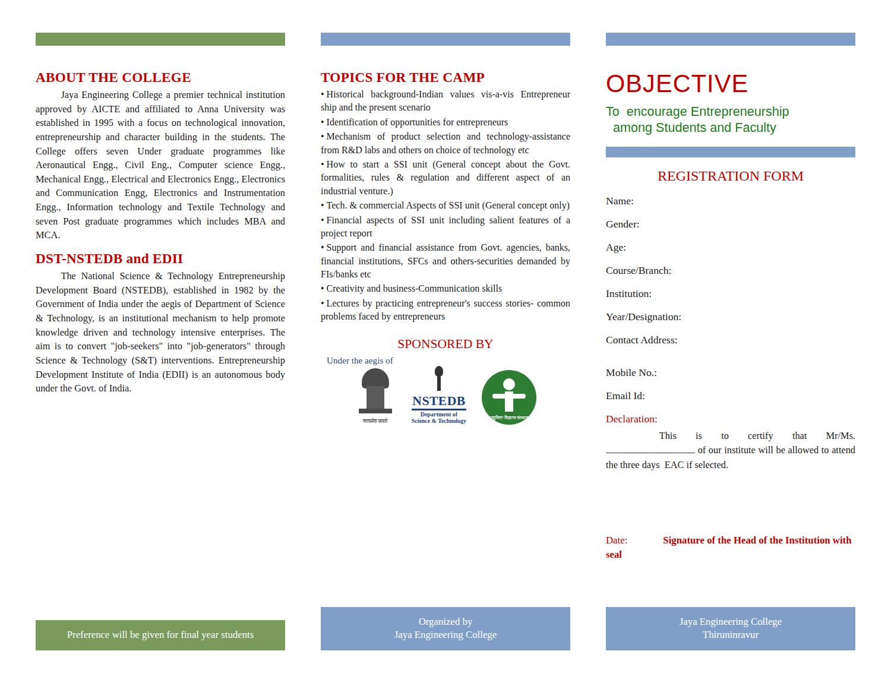ABOUT THE COLLEGE
Jaya Engineering College a premier technical institution approved by AICTE and affiliated to Anna University was established in 1995 with a focus on technological innovation, entrepreneurship and character building in the students. The College offers seven Under graduate programmes like Aeronautical Engg., Civil Eng., Computer science Engg., Mechanical Engg., Electrical and Electronics Engg., Electronics and Communication Engg, Electronics and Instrumentation Engg., Information technology and Textile Technology and seven Post graduate programmes which includes MBA and MCA.
DST-NSTEDB and EDII
The National Science & Technology Entrepreneurship Development Board (NSTEDB), established in 1982 by the Government of India under the aegis of Department of Science & Technology, is an institutional mechanism to help promote knowledge driven and technology intensive enterprises. The aim is to convert "job-seekers" into "job-generators" through Science & Technology (S&T) interventions. Entrepreneurship Development Institute of India (EDII) is an autonomous body under the Govt. of India.
Preference will be given for final year students
TOPICS FOR THE CAMP
Historical background-Indian values vis-a-vis Entrepreneur ship and the present scenario
Identification of opportunities for entrepreneurs
Mechanism of product selection and technology-assistance from R&D labs and others on choice of technology etc
How to start a SSI unit (General concept about the Govt. formalities, rules & regulation and different aspect of an industrial venture.)
Tech. & commercial Aspects of SSI unit (General concept only)
Financial aspects of SSI unit including salient features of a project report
Support and financial assistance from Govt. agencies, banks, financial institutions, SFCs and others-securities demanded by FIs/banks etc
Creativity and business-Communication skills
Lectures by practicing entrepreneur's success stories- common problems faced by entrepreneurs
SPONSORED BY
Under the aegis of
सत्यमेव जयते
NSTEDB
Department of
Science & Technology
उद्यमिता विकास संस्थान
Organized by
Jaya Engineering College
OBJECTIVE
To encourage Entrepreneurship
among Students and Faculty
REGISTRATION FORM
Name:
Gender:
Age:
Course/Branch:
Institution:
Year/Designation:
Contact Address:
Mobile No.:
Email Id:
Declaration:
This is to certify that Mr/Ms. of our institute will be allowed to attend the three days EAC if selected.
Date: Signature of the Head of the Institution with seal
Jaya Engineering College
Thiruninravur